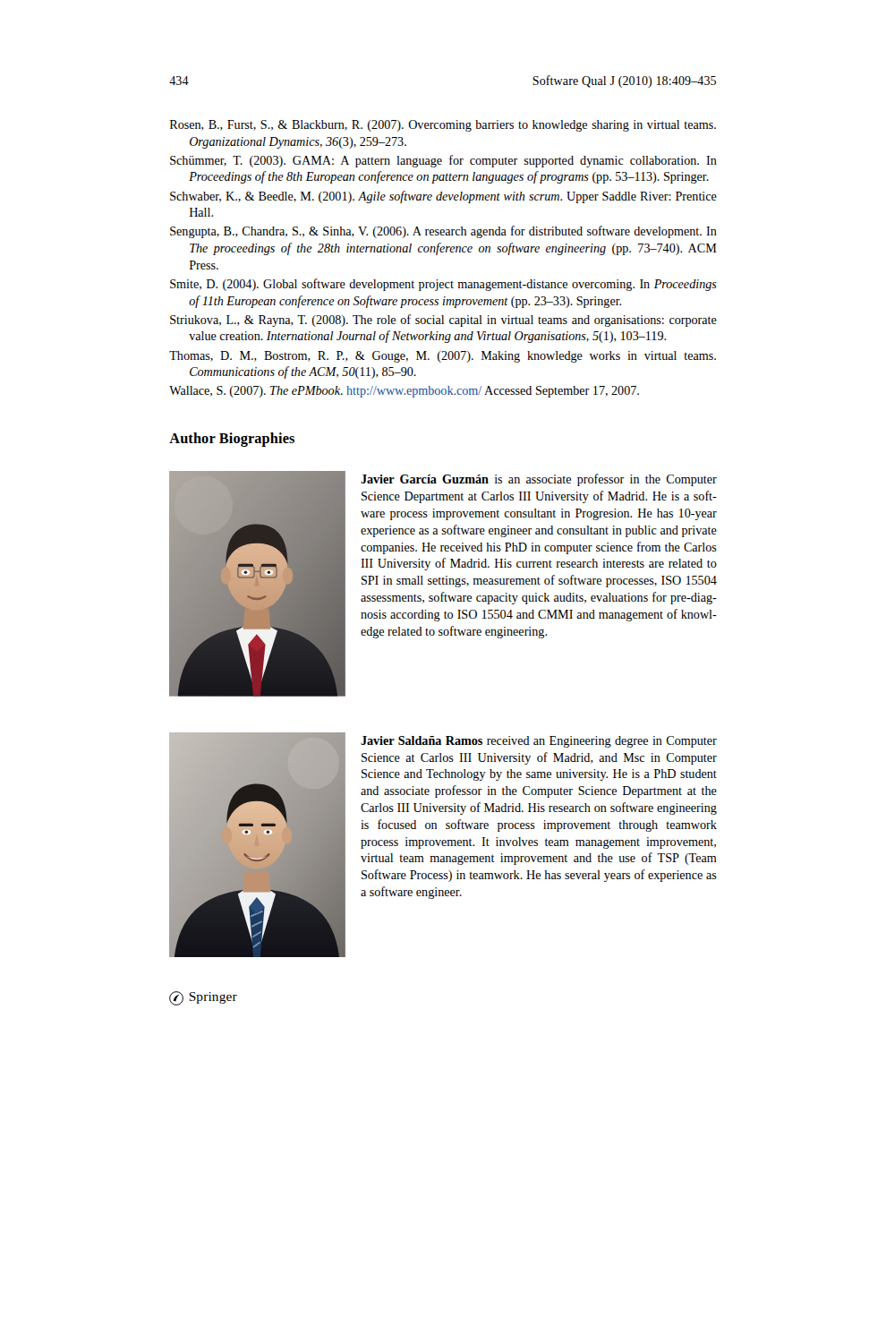434 Software Qual J (2010) 18:409–435
Rosen, B., Furst, S., & Blackburn, R. (2007). Overcoming barriers to knowledge sharing in virtual teams. Organizational Dynamics, 36(3), 259–273.
Schümmer, T. (2003). GAMA: A pattern language for computer supported dynamic collaboration. In Proceedings of the 8th European conference on pattern languages of programs (pp. 53–113). Springer.
Schwaber, K., & Beedle, M. (2001). Agile software development with scrum. Upper Saddle River: Prentice Hall.
Sengupta, B., Chandra, S., & Sinha, V. (2006). A research agenda for distributed software development. In The proceedings of the 28th international conference on software engineering (pp. 73–740). ACM Press.
Smite, D. (2004). Global software development project management-distance overcoming. In Proceedings of 11th European conference on Software process improvement (pp. 23–33). Springer.
Striukova, L., & Rayna, T. (2008). The role of social capital in virtual teams and organisations: corporate value creation. International Journal of Networking and Virtual Organisations, 5(1), 103–119.
Thomas, D. M., Bostrom, R. P., & Gouge, M. (2007). Making knowledge works in virtual teams. Communications of the ACM, 50(11), 85–90.
Wallace, S. (2007). The ePMbook. http://www.epmbook.com/ Accessed September 17, 2007.
Author Biographies
Javier García Guzmán is an associate professor in the Computer Science Department at Carlos III University of Madrid. He is a software process improvement consultant in Progresion. He has 10-year experience as a software engineer and consultant in public and private companies. He received his PhD in computer science from the Carlos III University of Madrid. His current research interests are related to SPI in small settings, measurement of software processes, ISO 15504 assessments, software capacity quick audits, evaluations for pre-diagnosis according to ISO 15504 and CMMI and management of knowledge related to software engineering.
Javier Saldaña Ramos received an Engineering degree in Computer Science at Carlos III University of Madrid, and Msc in Computer Science and Technology by the same university. He is a PhD student and associate professor in the Computer Science Department at the Carlos III University of Madrid. His research on software engineering is focused on software process improvement through teamwork process improvement. It involves team management improvement, virtual team management improvement and the use of TSP (Team Software Process) in teamwork. He has several years of experience as a software engineer.
Springer